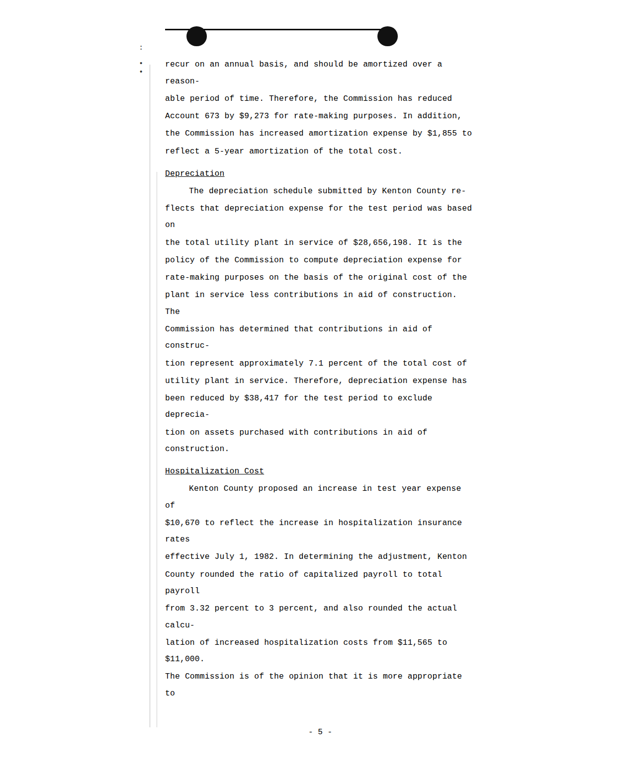: • •
recur on an annual basis, and should be amortized over a reason-
able period of time. Therefore, the Commission has reduced
Account 673 by $9,273 for rate-making purposes. In addition,
the Commission has increased amortization expense by $1,855 to
reflect a 5-year amortization of the total cost.
Depreciation
The depreciation schedule submitted by Kenton County re-
flects that depreciation expense for the test period was based on
the total utility plant in service of $28,656,198. It is the
policy of the Commission to compute depreciation expense for
rate-making purposes on the basis of the original cost of the
plant in service less contributions in aid of construction. The
Commission has determined that contributions in aid of construc-
tion represent approximately 7.1 percent of the total cost of
utility plant in service. Therefore, depreciation expense has
been reduced by $38,417 for the test period to exclude deprecia-
tion on assets purchased with contributions in aid of construction.
Hospitalization Cost
Kenton County proposed an increase in test year expense of
$10,670 to reflect the increase in hospitalization insurance rates
effective July 1, 1982. In determining the adjustment, Kenton
County rounded the ratio of capitalized payroll to total payroll
from 3.32 percent to 3 percent, and also rounded the actual calcu-
lation of increased hospitalization costs from $11,565 to $11,000.
The Commission is of the opinion that it is more appropriate to
- 5 -